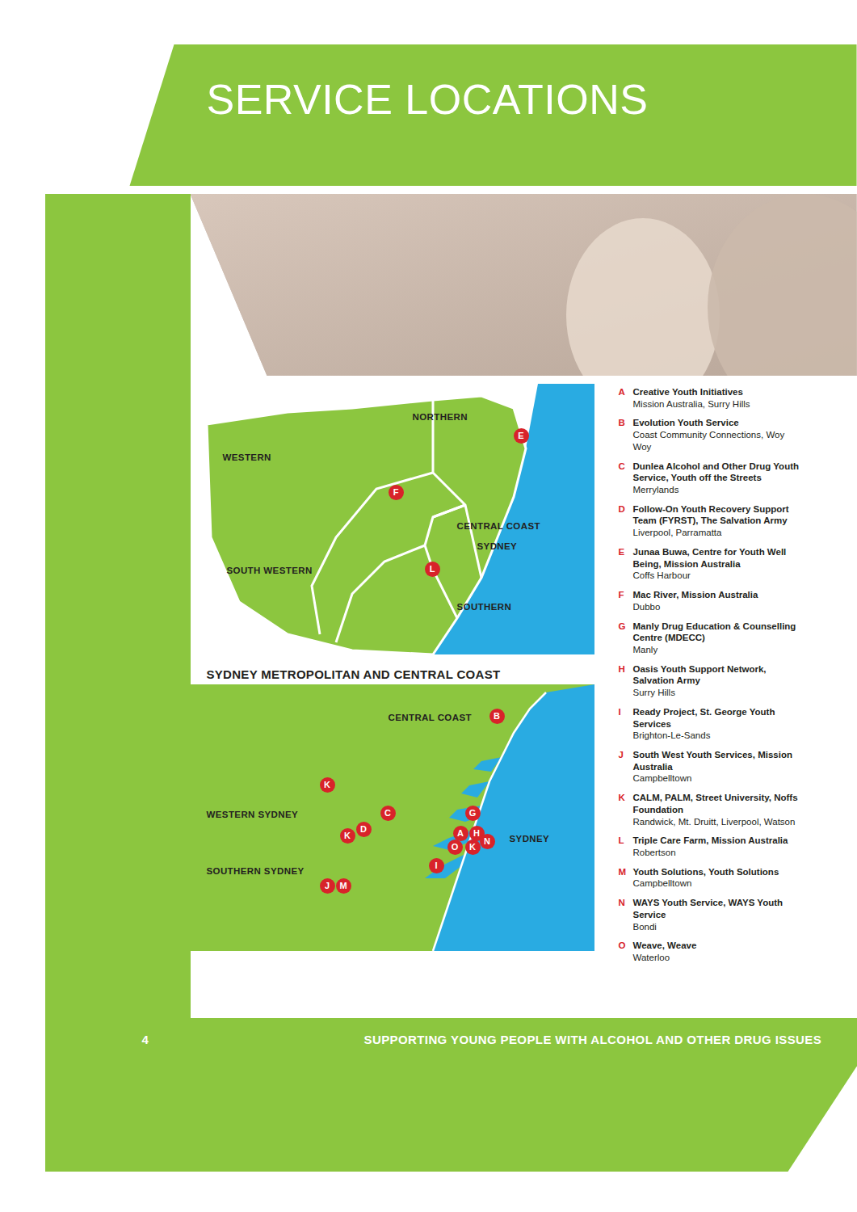SERVICE LOCATIONS
NORTHERN WESTERN CENTRAL COAST SYDNEY SOUTH WESTERN SOUTHERN E F L
SYDNEY METROPOLITAN AND CENTRAL COAST
CENTRAL COAST WESTERN SYDNEY SYDNEY SOUTHERN SYDNEY B K C G D K A H O K N I J M
ACreative Youth Initiatives Mission Australia, Surry Hills
BEvolution Youth Service Coast Community Connections, Woy Woy
CDunlea Alcohol and Other Drug Youth Service, Youth off the Streets Merrylands
DFollow-On Youth Recovery Support Team (FYRST), The Salvation Army Liverpool, Parramatta
EJunaa Buwa, Centre for Youth Well Being, Mission Australia Coffs Harbour
FMac River, Mission Australia Dubbo
GManly Drug Education & Counselling Centre (MDECC) Manly
HOasis Youth Support Network, Salvation Army Surry Hills
IReady Project, St. George Youth Services Brighton-Le-Sands
JSouth West Youth Services, Mission Australia Campbelltown
KCALM, PALM, Street University, Noffs Foundation Randwick, Mt. Druitt, Liverpool, Watson
LTriple Care Farm, Mission Australia Robertson
MYouth Solutions, Youth Solutions Campbelltown
NWAYS Youth Service, WAYS Youth Service Bondi
OWeave, Weave Waterloo
SUPPORTING YOUNG PEOPLE WITH ALCOHOL AND OTHER DRUG ISSUES
4